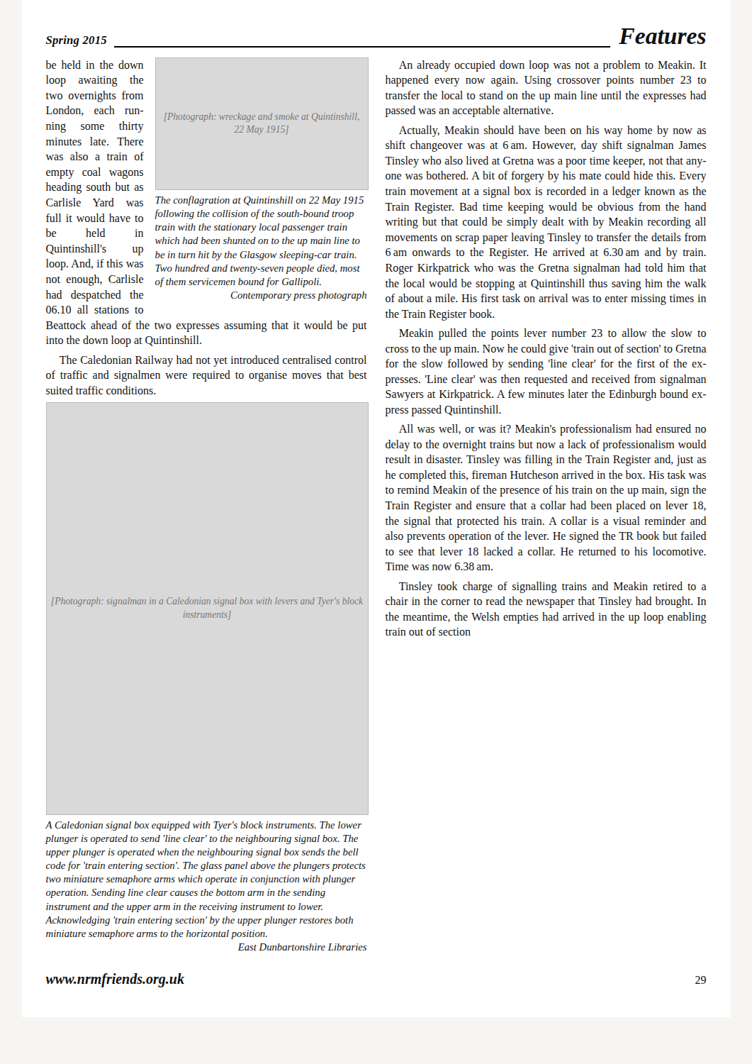Spring 2015
Features
[Photograph: wreckage and smoke at Quintinshill, 22 May 1915]
The conflagration at Quintinshill on 22 May 1915 following the collision of the south-bound troop train with the stationary local passenger train which had been shunted on to the up main line to be in turn hit by the Glasgow sleeping-car train. Two hundred and twenty-seven people died, most of them servicemen bound for Gallipoli. Contemporary press photograph
be held in the down loop awaiting the two overnights from London, each running some thirty minutes late. There was also a train of empty coal wagons heading south but as Carlisle Yard was full it would have to be held in Quintinshill's up loop. And, if this was not enough, Carlisle had despatched the 06.10 all stations to Beattock ahead of the two expresses assuming that it would be put into the down loop at Quintinshill.
The Caledonian Railway had not yet introduced centralised control of traffic and signalmen were required to organise moves that best suited traffic conditions.
[Photograph: signalman in a Caledonian signal box with levers and Tyer's block instruments]
A Caledonian signal box equipped with Tyer's block instruments. The lower plunger is operated to send 'line clear' to the neighbouring signal box. The upper plunger is operated when the neighbouring signal box sends the bell code for 'train entering section'. The glass panel above the plungers protects two miniature semaphore arms which operate in conjunction with plunger operation. Sending line clear causes the bottom arm in the sending instrument and the upper arm in the receiving instrument to lower. Acknowledging 'train entering section' by the upper plunger restores both miniature semaphore arms to the horizontal position. East Dunbartonshire Libraries
An already occupied down loop was not a problem to Meakin. It happened every now again. Using crossover points number 23 to transfer the local to stand on the up main line until the expresses had passed was an acceptable alternative.
Actually, Meakin should have been on his way home by now as shift changeover was at 6 am. However, day shift signalman James Tinsley who also lived at Gretna was a poor time keeper, not that anyone was bothered. A bit of forgery by his mate could hide this. Every train movement at a signal box is recorded in a ledger known as the Train Register. Bad time keeping would be obvious from the hand writing but that could be simply dealt with by Meakin recording all movements on scrap paper leaving Tinsley to transfer the details from 6 am onwards to the Register. He arrived at 6.30 am and by train. Roger Kirkpatrick who was the Gretna signalman had told him that the local would be stopping at Quintinshill thus saving him the walk of about a mile. His first task on arrival was to enter missing times in the Train Register book.
Meakin pulled the points lever number 23 to allow the slow to cross to the up main. Now he could give 'train out of section' to Gretna for the slow followed by sending 'line clear' for the first of the expresses. 'Line clear' was then requested and received from signalman Sawyers at Kirkpatrick. A few minutes later the Edinburgh bound express passed Quintinshill.
All was well, or was it? Meakin's professionalism had ensured no delay to the overnight trains but now a lack of professionalism would result in disaster. Tinsley was filling in the Train Register and, just as he completed this, fireman Hutcheson arrived in the box. His task was to remind Meakin of the presence of his train on the up main, sign the Train Register and ensure that a collar had been placed on lever 18, the signal that protected his train. A collar is a visual reminder and also prevents operation of the lever. He signed the TR book but failed to see that lever 18 lacked a collar. He returned to his locomotive. Time was now 6.38 am.
Tinsley took charge of signalling trains and Meakin retired to a chair in the corner to read the newspaper that Tinsley had brought. In the meantime, the Welsh empties had arrived in the up loop enabling train out of section
www.nrmfriends.org.uk
29